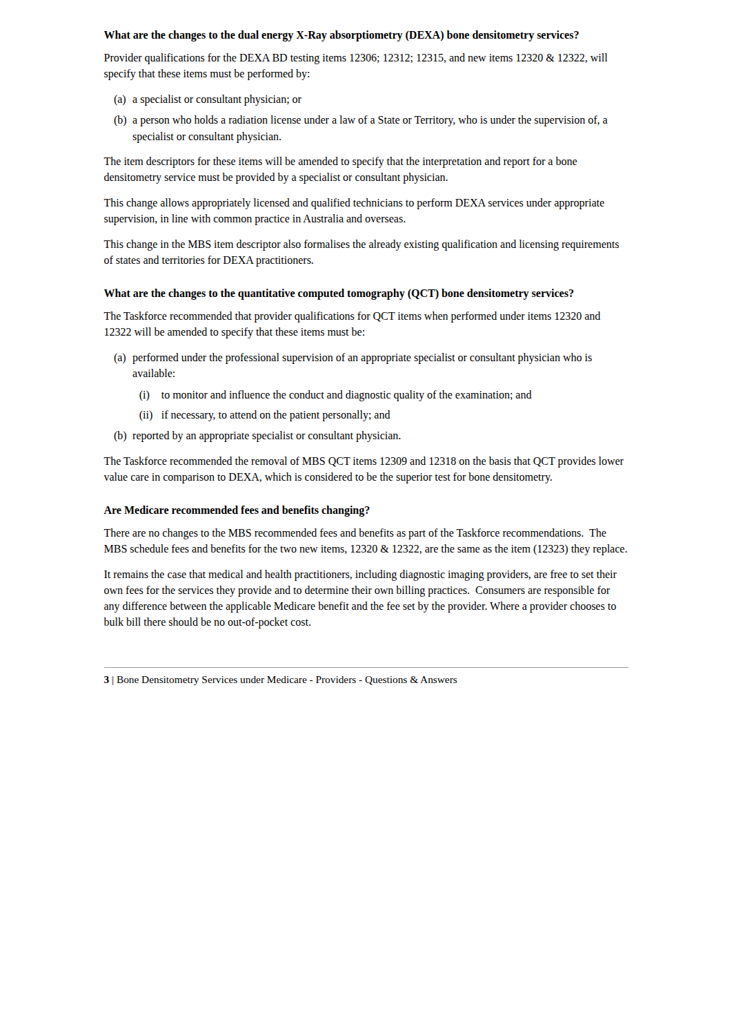What are the changes to the dual energy X-Ray absorptiometry (DEXA) bone densitometry services?
Provider qualifications for the DEXA BD testing items 12306; 12312; 12315, and new items 12320 & 12322, will specify that these items must be performed by:
(a) a specialist or consultant physician; or
(b) a person who holds a radiation license under a law of a State or Territory, who is under the supervision of, a specialist or consultant physician.
The item descriptors for these items will be amended to specify that the interpretation and report for a bone densitometry service must be provided by a specialist or consultant physician.
This change allows appropriately licensed and qualified technicians to perform DEXA services under appropriate supervision, in line with common practice in Australia and overseas.
This change in the MBS item descriptor also formalises the already existing qualification and licensing requirements of states and territories for DEXA practitioners.
What are the changes to the quantitative computed tomography (QCT) bone densitometry services?
The Taskforce recommended that provider qualifications for QCT items when performed under items 12320 and 12322 will be amended to specify that these items must be:
(a) performed under the professional supervision of an appropriate specialist or consultant physician who is available:
(i) to monitor and influence the conduct and diagnostic quality of the examination; and
(ii) if necessary, to attend on the patient personally; and
(b) reported by an appropriate specialist or consultant physician.
The Taskforce recommended the removal of MBS QCT items 12309 and 12318 on the basis that QCT provides lower value care in comparison to DEXA, which is considered to be the superior test for bone densitometry.
Are Medicare recommended fees and benefits changing?
There are no changes to the MBS recommended fees and benefits as part of the Taskforce recommendations. The MBS schedule fees and benefits for the two new items, 12320 & 12322, are the same as the item (12323) they replace.
It remains the case that medical and health practitioners, including diagnostic imaging providers, are free to set their own fees for the services they provide and to determine their own billing practices. Consumers are responsible for any difference between the applicable Medicare benefit and the fee set by the provider. Where a provider chooses to bulk bill there should be no out-of-pocket cost.
3 | Bone Densitometry Services under Medicare - Providers - Questions & Answers